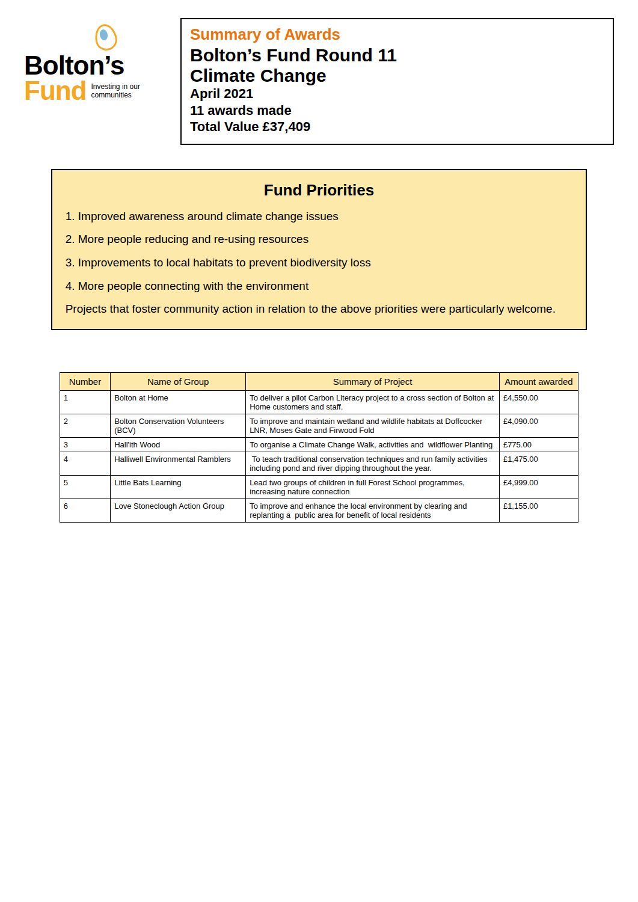Bolton’s
Fund Investing in our
communities
Summary of Awards
Bolton’s Fund Round 11
Climate Change
April 2021
11 awards made
Total Value £37,409
Fund Priorities
1. Improved awareness around climate change issues
2. More people reducing and re-using resources
3. Improvements to local habitats to prevent biodiversity loss
4. More people connecting with the environment
Projects that foster community action in relation to the above priorities were particularly welcome.
| Number | Name of Group | Summary of Project | Amount awarded |
| --- | --- | --- | --- |
| 1 | Bolton at Home | To deliver a pilot Carbon Literacy project to a cross section of Bolton at Home customers and staff. | £4,550.00 |
| 2 | Bolton Conservation Volunteers (BCV) | To improve and maintain wetland and wildlife habitats at Doffcocker LNR, Moses Gate and Firwood Fold | £4,090.00 |
| 3 | Hall'ith Wood | To organise a Climate Change Walk, activities and wildflower Planting | £775.00 |
| 4 | Halliwell Environmental Ramblers | To teach traditional conservation techniques and run family activities including pond and river dipping throughout the year. | £1,475.00 |
| 5 | Little Bats Learning | Lead two groups of children in full Forest School programmes, increasing nature connection | £4,999.00 |
| 6 | Love Stoneclough Action Group | To improve and enhance the local environment by clearing and replanting a public area for benefit of local residents | £1,155.00 |